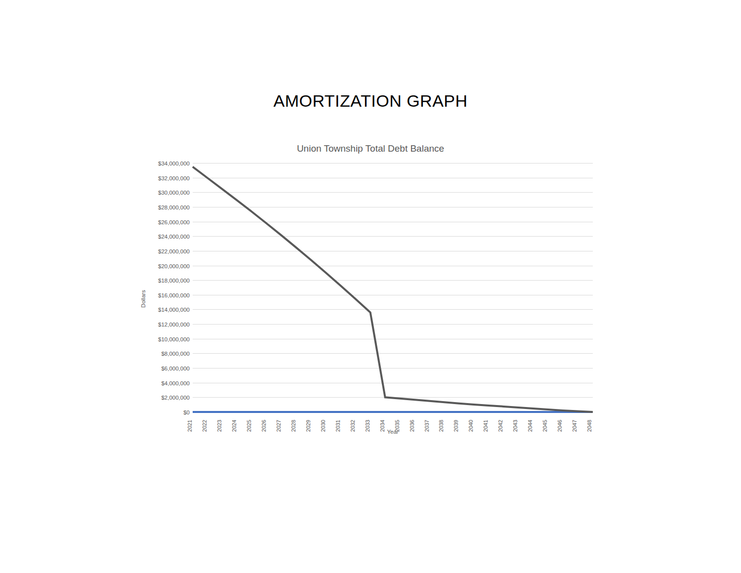AMORTIZATION GRAPH
Union Township Total Debt Balance
Dollars
$34,000,000
$32,000,000
$30,000,000
$28,000,000
$26,000,000
$24,000,000
$22,000,000
$20,000,000
$18,000,000
$16,000,000
$14,000,000
$12,000,000
$10,000,000
$8,000,000
$6,000,000
$4,000,000
$2,000,000
$0
2021 2022 2023 2024 2025 2026 2027 2028 2029 2030 2031 2032 2033 2034 2035 2036 2037 2038 2039 2040 2041 2042 2043 2044 2045 2046 2047 2048
Year